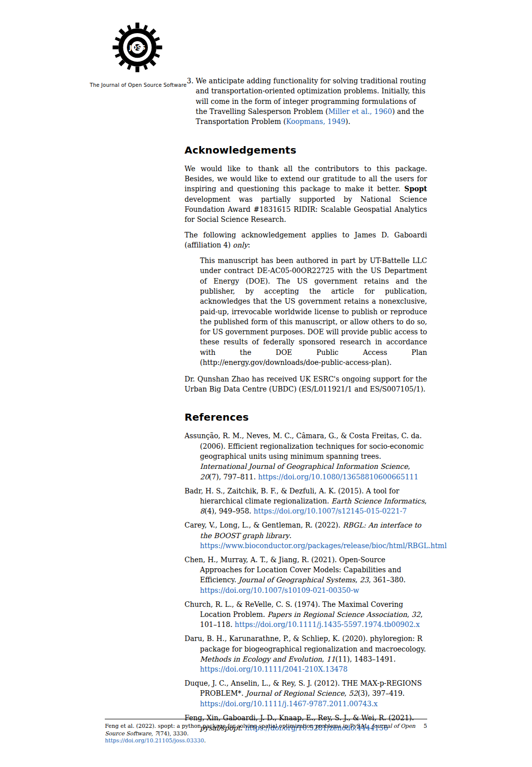JOSS
The Journal of Open Source Software
We anticipate adding functionality for solving traditional routing and transportation-oriented optimization problems. Initially, this will come in the form of integer programming formulations of the Travelling Salesperson Problem (Miller et al., 1960) and the Transportation Problem (Koopmans, 1949).
Acknowledgements
We would like to thank all the contributors to this package. Besides, we would like to extend our gratitude to all the users for inspiring and questioning this package to make it better. Spopt development was partially supported by National Science Foundation Award #1831615 RIDIR: Scalable Geospatial Analytics for Social Science Research.
The following acknowledgement applies to James D. Gaboardi (affiliation 4) only:
This manuscript has been authored in part by UT-Battelle LLC under contract DE-AC05-00OR22725 with the US Department of Energy (DOE). The US government retains and the publisher, by accepting the article for publication, acknowledges that the US government retains a nonexclusive, paid-up, irrevocable worldwide license to publish or reproduce the published form of this manuscript, or allow others to do so, for US government purposes. DOE will provide public access to these results of federally sponsored research in accordance with the DOE Public Access Plan (http://energy.gov/downloads/doe-public-access-plan).
Dr. Qunshan Zhao has received UK ESRC's ongoing support for the Urban Big Data Centre (UBDC) (ES/L011921/1 and ES/S007105/1).
References
Assunção, R. M., Neves, M. C., Câmara, G., & Costa Freitas, C. da. (2006). Efficient regionalization techniques for socio-economic geographical units using minimum spanning trees. International Journal of Geographical Information Science, 20(7), 797–811. https://doi.org/10.1080/13658810600665111
Badr, H. S., Zaitchik, B. F., & Dezfuli, A. K. (2015). A tool for hierarchical climate regionalization. Earth Science Informatics, 8(4), 949–958. https://doi.org/10.1007/s12145-015-0221-7
Carey, V., Long, L., & Gentleman, R. (2022). RBGL: An interface to the BOOST graph library. https://www.bioconductor.org/packages/release/bioc/html/RBGL.html
Chen, H., Murray, A. T., & Jiang, R. (2021). Open-Source Approaches for Location Cover Models: Capabilities and Efficiency. Journal of Geographical Systems, 23, 361–380. https://doi.org/10.1007/s10109-021-00350-w
Church, R. L., & ReVelle, C. S. (1974). The Maximal Covering Location Problem. Papers in Regional Science Association, 32, 101–118. https://doi.org/10.1111/j.1435-5597.1974.tb00902.x
Daru, B. H., Karunarathne, P., & Schliep, K. (2020). phyloregion: R package for biogeographical regionalization and macroecology. Methods in Ecology and Evolution, 11(11), 1483–1491. https://doi.org/10.1111/2041-210X.13478
Duque, J. C., Anselin, L., & Rey, S. J. (2012). THE MAX-p-REGIONS PROBLEM*. Journal of Regional Science, 52(3), 397–419. https://doi.org/10.1111/j.1467-9787.2011.00743.x
Feng, Xin, Gaboardi, J. D., Knaap, E., Rey, S. J., & Wei, R. (2021). pysal/spopt. https://doi.org/10.5281/zenodo.4444156
5 Feng et al. (2022). spopt: a python package for solving spatial optimization problems in PySAL. Journal of Open Source Software, 7(74), 3330.
https://doi.org/10.21105/joss.03330.